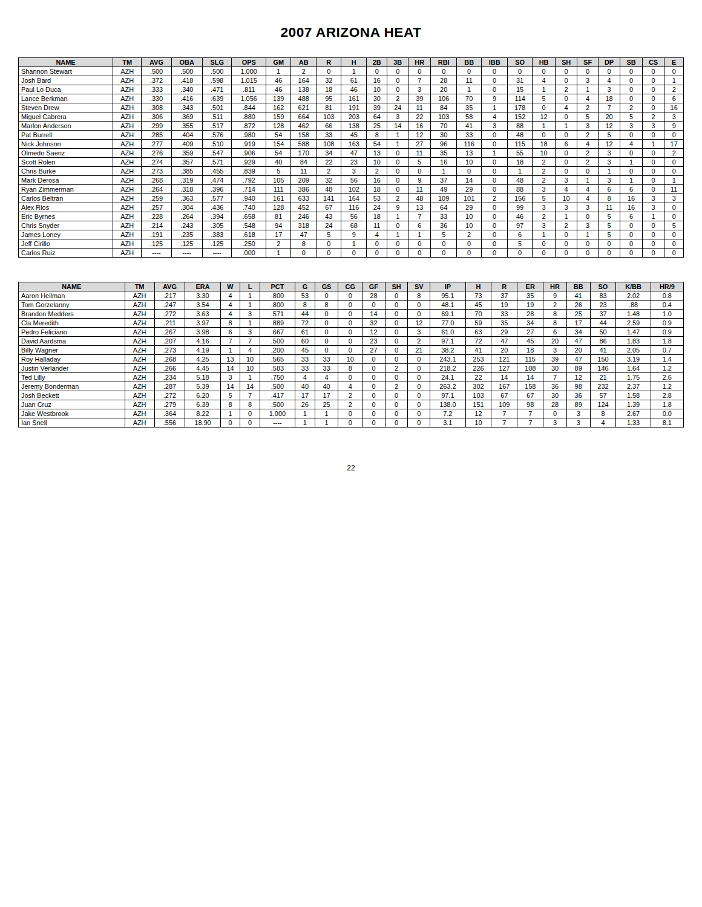2007 ARIZONA HEAT
Batting statistics
| NAME | TM | AVG | OBA | SLG | OPS | GM | AB | R | H | 2B | 3B | HR | RBI | BB | IBB | SO | HB | SH | SF | DP | SB | CS | E |
| --- | --- | --- | --- | --- | --- | --- | --- | --- | --- | --- | --- | --- | --- | --- | --- | --- | --- | --- | --- | --- | --- | --- | --- |
| Shannon Stewart | AZH | .500 | .500 | .500 | 1.000 | 1 | 2 | 0 | 1 | 0 | 0 | 0 | 0 | 0 | 0 | 0 | 0 | 0 | 0 | 0 | 0 | 0 | 0 |
| Josh Bard | AZH | .372 | .418 | .598 | 1.015 | 46 | 164 | 32 | 61 | 16 | 0 | 7 | 28 | 11 | 0 | 31 | 4 | 0 | 3 | 4 | 0 | 0 | 1 |
| Paul Lo Duca | AZH | .333 | .340 | .471 | .811 | 46 | 138 | 18 | 46 | 10 | 0 | 3 | 20 | 1 | 0 | 15 | 1 | 2 | 1 | 3 | 0 | 0 | 2 |
| Lance Berkman | AZH | .330 | .416 | .639 | 1.056 | 139 | 488 | 95 | 161 | 30 | 2 | 39 | 106 | 70 | 9 | 114 | 5 | 0 | 4 | 18 | 0 | 0 | 6 |
| Steven Drew | AZH | .308 | .343 | .501 | .844 | 162 | 621 | 81 | 191 | 39 | 24 | 11 | 84 | 35 | 1 | 178 | 0 | 4 | 2 | 7 | 2 | 0 | 16 |
| Miguel Cabrera | AZH | .306 | .369 | .511 | .880 | 159 | 664 | 103 | 203 | 64 | 3 | 22 | 103 | 58 | 4 | 152 | 12 | 0 | 5 | 20 | 5 | 2 | 3 |
| Marlon Anderson | AZH | .299 | .355 | .517 | .872 | 128 | 462 | 66 | 138 | 25 | 14 | 16 | 70 | 41 | 3 | 88 | 1 | 1 | 3 | 12 | 3 | 3 | 9 |
| Pat Burrell | AZH | .285 | .404 | .576 | .980 | 54 | 158 | 33 | 45 | 8 | 1 | 12 | 30 | 33 | 0 | 48 | 0 | 0 | 2 | 5 | 0 | 0 | 0 |
| Nick Johnson | AZH | .277 | .409 | .510 | .919 | 154 | 588 | 108 | 163 | 54 | 1 | 27 | 96 | 116 | 0 | 115 | 18 | 6 | 4 | 12 | 4 | 1 | 17 |
| Olmedo Saenz | AZH | .276 | .359 | .547 | .906 | 54 | 170 | 34 | 47 | 13 | 0 | 11 | 35 | 13 | 1 | 55 | 10 | 0 | 2 | 3 | 0 | 0 | 2 |
| Scott Rolen | AZH | .274 | .357 | .571 | .929 | 40 | 84 | 22 | 23 | 10 | 0 | 5 | 16 | 10 | 0 | 18 | 2 | 0 | 2 | 3 | 1 | 0 | 0 |
| Chris Burke | AZH | .273 | .385 | .455 | .839 | 5 | 11 | 2 | 3 | 2 | 0 | 0 | 1 | 0 | 0 | 1 | 2 | 0 | 0 | 1 | 0 | 0 | 0 |
| Mark Derosa | AZH | .268 | .319 | .474 | .792 | 105 | 209 | 32 | 56 | 16 | 0 | 9 | 37 | 14 | 0 | 48 | 2 | 3 | 1 | 3 | 1 | 0 | 1 |
| Ryan Zimmerman | AZH | .264 | .318 | .396 | .714 | 111 | 386 | 48 | 102 | 18 | 0 | 11 | 49 | 29 | 0 | 88 | 3 | 4 | 4 | 6 | 6 | 0 | 11 |
| Carlos Beltran | AZH | .259 | .363 | .577 | .940 | 161 | 633 | 141 | 164 | 53 | 2 | 48 | 109 | 101 | 2 | 156 | 5 | 10 | 4 | 8 | 16 | 3 | 3 |
| Alex Rios | AZH | .257 | .304 | .436 | .740 | 128 | 452 | 67 | 116 | 24 | 9 | 13 | 64 | 29 | 0 | 99 | 3 | 3 | 3 | 11 | 16 | 3 | 0 |
| Eric Byrnes | AZH | .228 | .264 | .394 | .658 | 81 | 246 | 43 | 56 | 18 | 1 | 7 | 33 | 10 | 0 | 46 | 2 | 1 | 0 | 5 | 6 | 1 | 0 |
| Chris Snyder | AZH | .214 | .243 | .305 | .548 | 94 | 318 | 24 | 68 | 11 | 0 | 6 | 36 | 10 | 0 | 97 | 3 | 2 | 3 | 5 | 0 | 0 | 5 |
| James Loney | AZH | .191 | .235 | .383 | .618 | 17 | 47 | 5 | 9 | 4 | 1 | 1 | 5 | 2 | 0 | 6 | 1 | 0 | 1 | 5 | 0 | 0 | 0 |
| Jeff Cirillo | AZH | .125 | .125 | .125 | .250 | 2 | 8 | 0 | 1 | 0 | 0 | 0 | 0 | 0 | 0 | 5 | 0 | 0 | 0 | 0 | 0 | 0 | 0 |
| Carlos Ruiz | AZH | ---- | ---- | ---- | .000 | 1 | 0 | 0 | 0 | 0 | 0 | 0 | 0 | 0 | 0 | 0 | 0 | 0 | 0 | 0 | 0 | 0 | 0 |
Pitching statistics
| NAME | TM | AVG | ERA | W | L | PCT | G | GS | CG | GF | SH | SV | IP | H | R | ER | HR | BB | SO | K/BB | HR/9 |
| --- | --- | --- | --- | --- | --- | --- | --- | --- | --- | --- | --- | --- | --- | --- | --- | --- | --- | --- | --- | --- | --- |
| Aaron Heilman | AZH | .217 | 3.30 | 4 | 1 | .800 | 53 | 0 | 0 | 28 | 0 | 8 | 95.1 | 73 | 37 | 35 | 9 | 41 | 83 | 2.02 | 0.8 |
| Tom Gorzelanny | AZH | .247 | 3.54 | 4 | 1 | .800 | 8 | 8 | 0 | 0 | 0 | 0 | 48.1 | 45 | 19 | 19 | 2 | 26 | 23 | .88 | 0.4 |
| Brandon Medders | AZH | .272 | 3.63 | 4 | 3 | .571 | 44 | 0 | 0 | 14 | 0 | 0 | 69.1 | 70 | 33 | 28 | 8 | 25 | 37 | 1.48 | 1.0 |
| Cla Meredith | AZH | .211 | 3.97 | 8 | 1 | .889 | 72 | 0 | 0 | 32 | 0 | 12 | 77.0 | 59 | 35 | 34 | 8 | 17 | 44 | 2.59 | 0.9 |
| Pedro Feliciano | AZH | .267 | 3.98 | 6 | 3 | .667 | 61 | 0 | 0 | 12 | 0 | 3 | 61.0 | 63 | 29 | 27 | 6 | 34 | 50 | 1.47 | 0.9 |
| David Aardsma | AZH | .207 | 4.16 | 7 | 7 | .500 | 60 | 0 | 0 | 23 | 0 | 2 | 97.1 | 72 | 47 | 45 | 20 | 47 | 86 | 1.83 | 1.8 |
| Billy Wagner | AZH | .273 | 4.19 | 1 | 4 | .200 | 45 | 0 | 0 | 27 | 0 | 21 | 38.2 | 41 | 20 | 18 | 3 | 20 | 41 | 2.05 | 0.7 |
| Roy Halladay | AZH | .268 | 4.25 | 13 | 10 | .565 | 33 | 33 | 10 | 0 | 0 | 0 | 243.1 | 253 | 121 | 115 | 39 | 47 | 150 | 3.19 | 1.4 |
| Justin Verlander | AZH | .266 | 4.45 | 14 | 10 | .583 | 33 | 33 | 8 | 0 | 2 | 0 | 218.2 | 226 | 127 | 108 | 30 | 89 | 146 | 1.64 | 1.2 |
| Ted Lilly | AZH | .234 | 5.18 | 3 | 1 | .750 | 4 | 4 | 0 | 0 | 0 | 0 | 24.1 | 22 | 14 | 14 | 7 | 12 | 21 | 1.75 | 2.6 |
| Jeremy Bonderman | AZH | .287 | 5.39 | 14 | 14 | .500 | 40 | 40 | 4 | 0 | 2 | 0 | 263.2 | 302 | 167 | 158 | 36 | 98 | 232 | 2.37 | 1.2 |
| Josh Beckett | AZH | .272 | 6.20 | 5 | 7 | .417 | 17 | 17 | 2 | 0 | 0 | 0 | 97.1 | 103 | 67 | 67 | 30 | 36 | 57 | 1.58 | 2.8 |
| Juan Cruz | AZH | .279 | 6.39 | 8 | 8 | .500 | 26 | 25 | 2 | 0 | 0 | 0 | 138.0 | 151 | 109 | 98 | 28 | 89 | 124 | 1.39 | 1.8 |
| Jake Westbrook | AZH | .364 | 8.22 | 1 | 0 | 1.000 | 1 | 1 | 0 | 0 | 0 | 0 | 7.2 | 12 | 7 | 7 | 0 | 3 | 8 | 2.67 | 0.0 |
| Ian Snell | AZH | .556 | 18.90 | 0 | 0 | ---- | 1 | 1 | 0 | 0 | 0 | 0 | 3.1 | 10 | 7 | 7 | 3 | 3 | 4 | 1.33 | 8.1 |
22